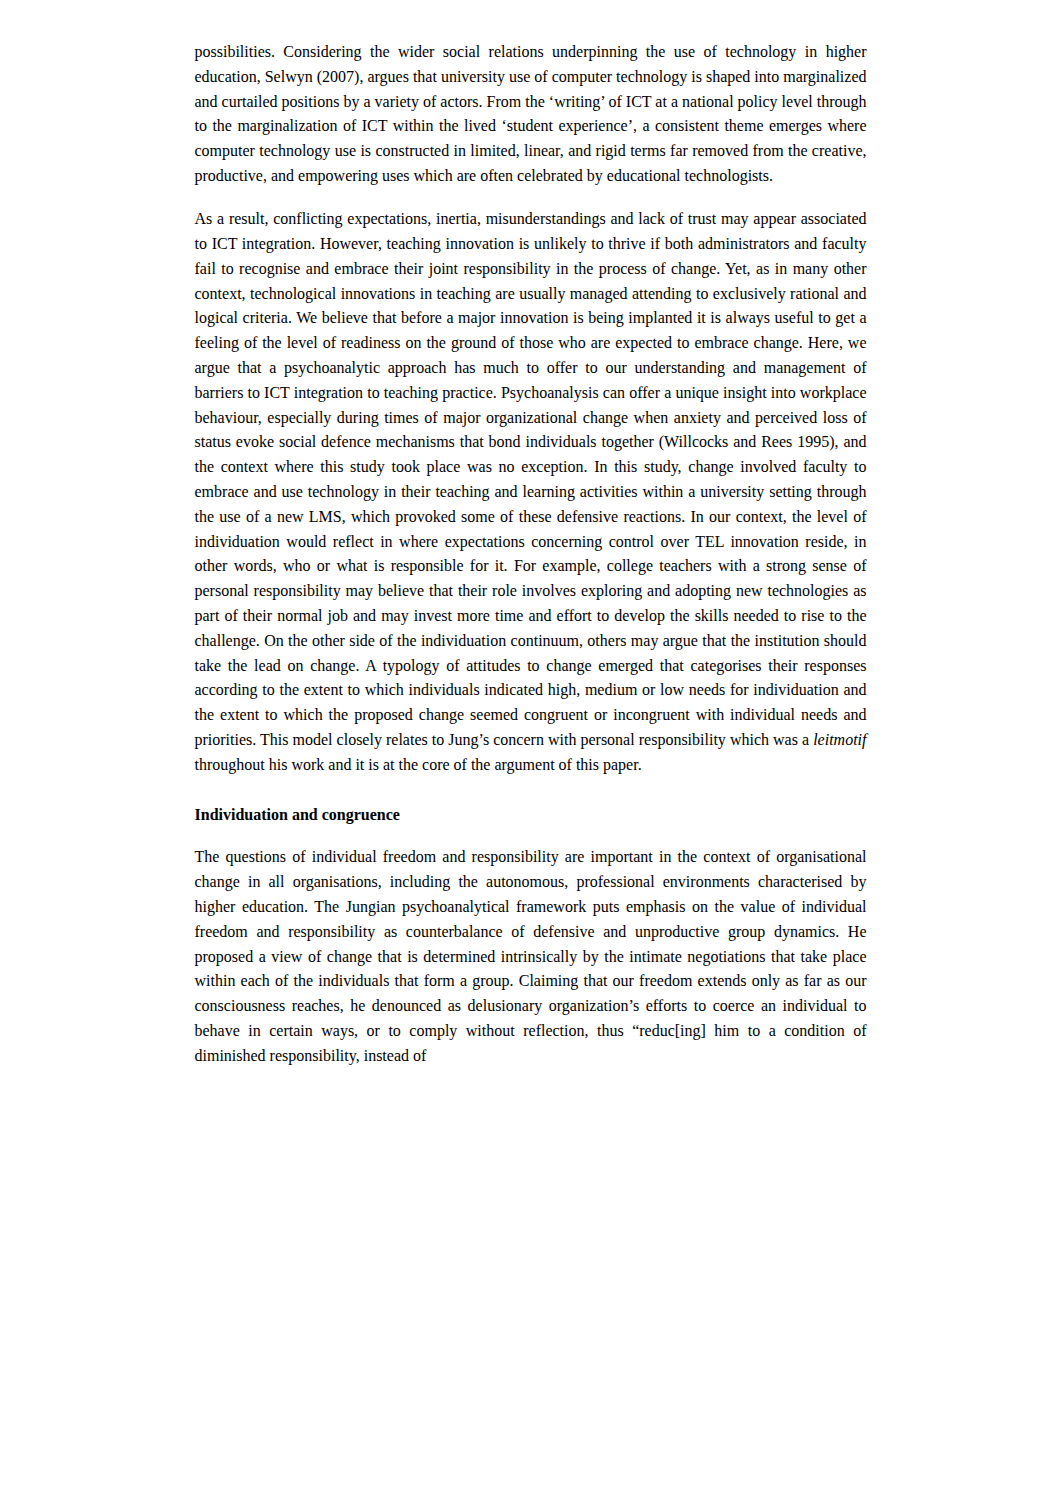possibilities. Considering the wider social relations underpinning the use of technology in higher education, Selwyn (2007), argues that university use of computer technology is shaped into marginalized and curtailed positions by a variety of actors. From the ‘writing’ of ICT at a national policy level through to the marginalization of ICT within the lived ‘student experience’, a consistent theme emerges where computer technology use is constructed in limited, linear, and rigid terms far removed from the creative, productive, and empowering uses which are often celebrated by educational technologists.
As a result, conflicting expectations, inertia, misunderstandings and lack of trust may appear associated to ICT integration. However, teaching innovation is unlikely to thrive if both administrators and faculty fail to recognise and embrace their joint responsibility in the process of change. Yet, as in many other context, technological innovations in teaching are usually managed attending to exclusively rational and logical criteria. We believe that before a major innovation is being implanted it is always useful to get a feeling of the level of readiness on the ground of those who are expected to embrace change. Here, we argue that a psychoanalytic approach has much to offer to our understanding and management of barriers to ICT integration to teaching practice. Psychoanalysis can offer a unique insight into workplace behaviour, especially during times of major organizational change when anxiety and perceived loss of status evoke social defence mechanisms that bond individuals together (Willcocks and Rees 1995), and the context where this study took place was no exception. In this study, change involved faculty to embrace and use technology in their teaching and learning activities within a university setting through the use of a new LMS, which provoked some of these defensive reactions. In our context, the level of individuation would reflect in where expectations concerning control over TEL innovation reside, in other words, who or what is responsible for it. For example, college teachers with a strong sense of personal responsibility may believe that their role involves exploring and adopting new technologies as part of their normal job and may invest more time and effort to develop the skills needed to rise to the challenge. On the other side of the individuation continuum, others may argue that the institution should take the lead on change. A typology of attitudes to change emerged that categorises their responses according to the extent to which individuals indicated high, medium or low needs for individuation and the extent to which the proposed change seemed congruent or incongruent with individual needs and priorities. This model closely relates to Jung’s concern with personal responsibility which was a leitmotif throughout his work and it is at the core of the argument of this paper.
Individuation and congruence
The questions of individual freedom and responsibility are important in the context of organisational change in all organisations, including the autonomous, professional environments characterised by higher education. The Jungian psychoanalytical framework puts emphasis on the value of individual freedom and responsibility as counterbalance of defensive and unproductive group dynamics. He proposed a view of change that is determined intrinsically by the intimate negotiations that take place within each of the individuals that form a group. Claiming that our freedom extends only as far as our consciousness reaches, he denounced as delusionary organization’s efforts to coerce an individual to behave in certain ways, or to comply without reflection, thus “reduc[ing] him to a condition of diminished responsibility, instead of